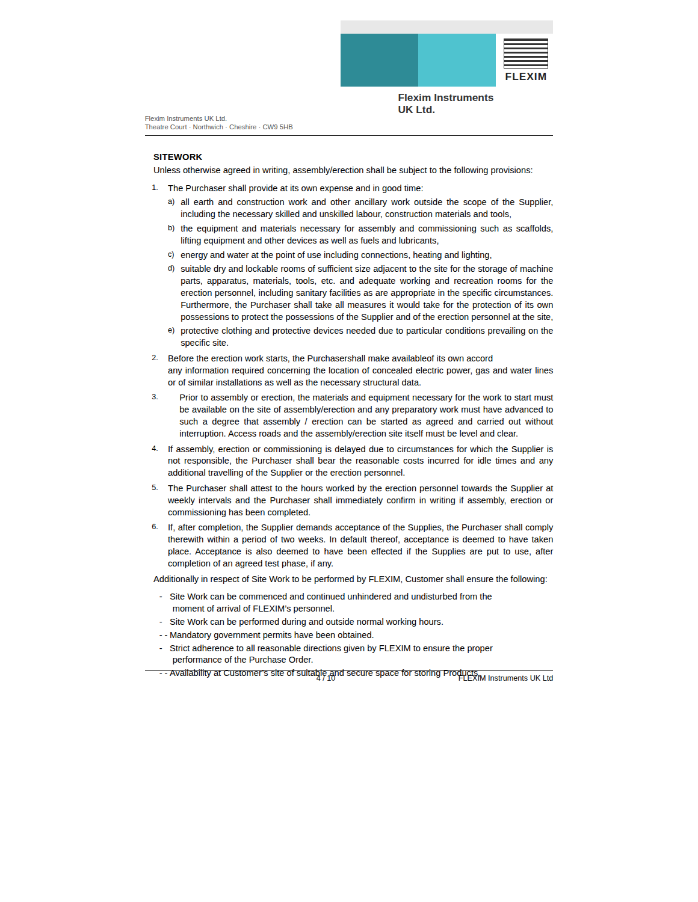FLEXIM
Flexim Instruments
UK Ltd.
Flexim Instruments UK Ltd.
Theatre Court · Northwich · Cheshire · CW9 5HB
SITEWORK
Unless otherwise agreed in writing, assembly/erection shall be subject to the following provisions:
The Purchaser shall provide at its own expense and in good time:
all earth and construction work and other ancillary work outside the scope of the Supplier, including the necessary skilled and unskilled labour, construction materials and tools,
the equipment and materials necessary for assembly and commissioning such as scaffolds, lifting equipment and other devices as well as fuels and lubricants,
energy and water at the point of use including connections, heating and lighting,
suitable dry and lockable rooms of sufficient size adjacent to the site for the storage of machine parts, apparatus, materials, tools, etc. and adequate working and recreation rooms for the erection personnel, including sanitary facilities as are appropriate in the specific circumstances. Furthermore, the Purchaser shall take all measures it would take for the protection of its own possessions to protect the possessions of the Supplier and of the erection personnel at the site,
protective clothing and protective devices needed due to particular conditions prevailing on the specific site.
Before the erection work starts, the Purchasershall make availableof its own accord
any information required concerning the location of concealed electric power, gas and water lines or of similar installations as well as the necessary structural data.
Prior to assembly or erection, the materials and equipment necessary for the work to start must be available on the site of assembly/erection and any preparatory work must have advanced to such a degree that assembly / erection can be started as agreed and carried out without interruption. Access roads and the assembly/erection site itself must be level and clear.
If assembly, erection or commissioning is delayed due to circumstances for which the Supplier is not responsible, the Purchaser shall bear the reasonable costs incurred for idle times and any additional travelling of the Supplier or the erection personnel.
The Purchaser shall attest to the hours worked by the erection personnel towards the Supplier at weekly intervals and the Purchaser shall immediately confirm in writing if assembly, erection or commissioning has been completed.
If, after completion, the Supplier demands acceptance of the Supplies, the Purchaser shall comply therewith within a period of two weeks. In default thereof, acceptance is deemed to have taken place. Acceptance is also deemed to have been effected if the Supplies are put to use, after completion of an agreed test phase, if any.
Additionally in respect of Site Work to be performed by FLEXIM, Customer shall ensure the following:
Site Work can be commenced and continued unhindered and undisturbed from the
moment of arrival of FLEXIM’s personnel.
Site Work can be performed during and outside normal working hours.
Mandatory government permits have been obtained.
Strict adherence to all reasonable directions given by FLEXIM to ensure the proper
performance of the Purchase Order.
Availability at Customer’s site of suitable and secure space for storing Products,
4 / 10 FLEXIM Instruments UK Ltd